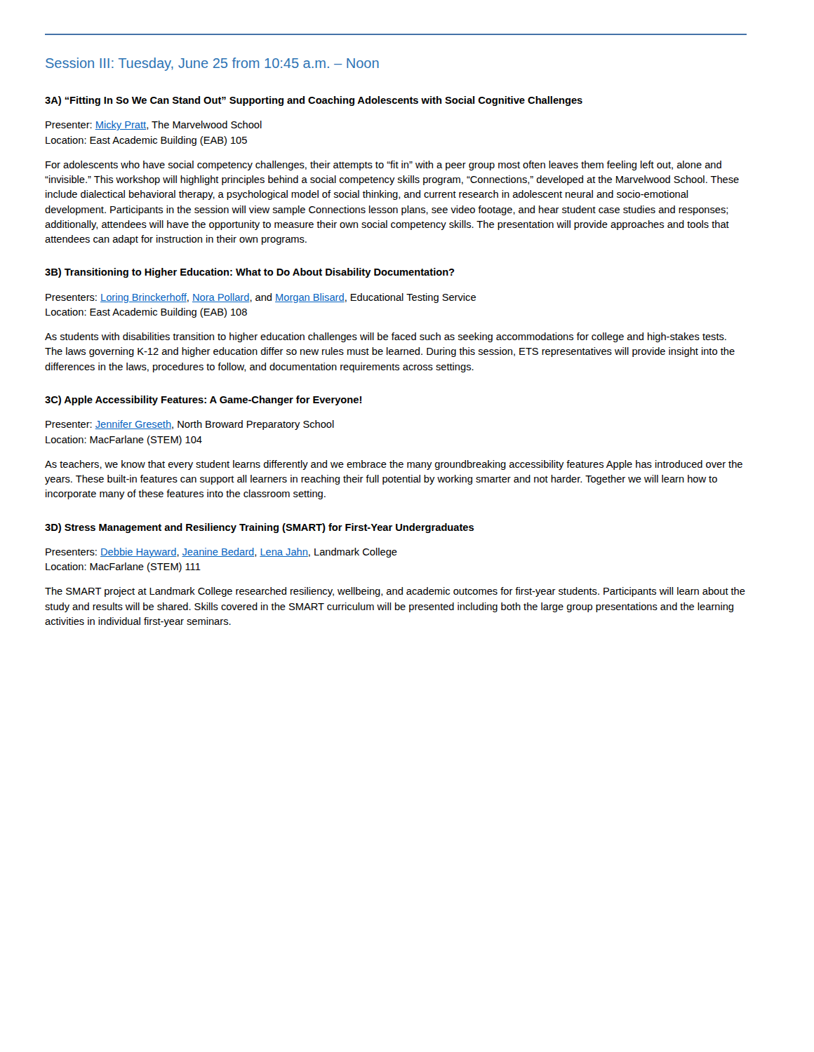Session III: Tuesday, June 25 from 10:45 a.m. – Noon
3A) “Fitting In So We Can Stand Out” Supporting and Coaching Adolescents with Social Cognitive Challenges
Presenter: Micky Pratt, The Marvelwood School Location: East Academic Building (EAB) 105
For adolescents who have social competency challenges, their attempts to “fit in” with a peer group most often leaves them feeling left out, alone and “invisible.” This workshop will highlight principles behind a social competency skills program, “Connections,” developed at the Marvelwood School. These include dialectical behavioral therapy, a psychological model of social thinking, and current research in adolescent neural and socio-emotional development. Participants in the session will view sample Connections lesson plans, see video footage, and hear student case studies and responses; additionally, attendees will have the opportunity to measure their own social competency skills. The presentation will provide approaches and tools that attendees can adapt for instruction in their own programs.
3B) Transitioning to Higher Education: What to Do About Disability Documentation?
Presenters: Loring Brinckerhoff, Nora Pollard, and Morgan Blisard, Educational Testing Service Location: East Academic Building (EAB) 108
As students with disabilities transition to higher education challenges will be faced such as seeking accommodations for college and high-stakes tests. The laws governing K-12 and higher education differ so new rules must be learned. During this session, ETS representatives will provide insight into the differences in the laws, procedures to follow, and documentation requirements across settings.
3C) Apple Accessibility Features: A Game-Changer for Everyone!
Presenter: Jennifer Greseth, North Broward Preparatory School Location: MacFarlane (STEM) 104
As teachers, we know that every student learns differently and we embrace the many groundbreaking accessibility features Apple has introduced over the years. These built-in features can support all learners in reaching their full potential by working smarter and not harder. Together we will learn how to incorporate many of these features into the classroom setting.
3D) Stress Management and Resiliency Training (SMART) for First-Year Undergraduates
Presenters: Debbie Hayward, Jeanine Bedard, Lena Jahn, Landmark College Location: MacFarlane (STEM) 111
The SMART project at Landmark College researched resiliency, wellbeing, and academic outcomes for first-year students. Participants will learn about the study and results will be shared. Skills covered in the SMART curriculum will be presented including both the large group presentations and the learning activities in individual first-year seminars.